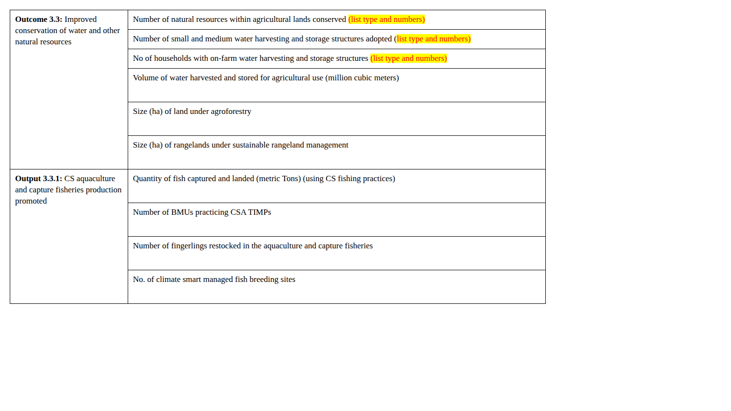| Outcome 3.3: Improved conservation of water and other natural resources | Number of natural resources within agricultural lands conserved (list type and numbers) |
| Number of small and medium water harvesting and storage structures adopted ( list type and numbers) |
| No of households with on-farm water harvesting and storage structures (list type and numbers) |
| Volume of water harvested and stored for agricultural use (million cubic meters) |
| Size (ha) of land under agroforestry |
| Size (ha) of rangelands under sustainable rangeland management |
| Output 3.3.1: CS aquaculture and capture fisheries production promoted | Quantity of fish captured and landed (metric Tons) (using CS fishing practices) |
| Number of BMUs practicing CSA TIMPs |
| Number of fingerlings restocked in the aquaculture and capture fisheries |
| No. of climate smart managed fish breeding sites |